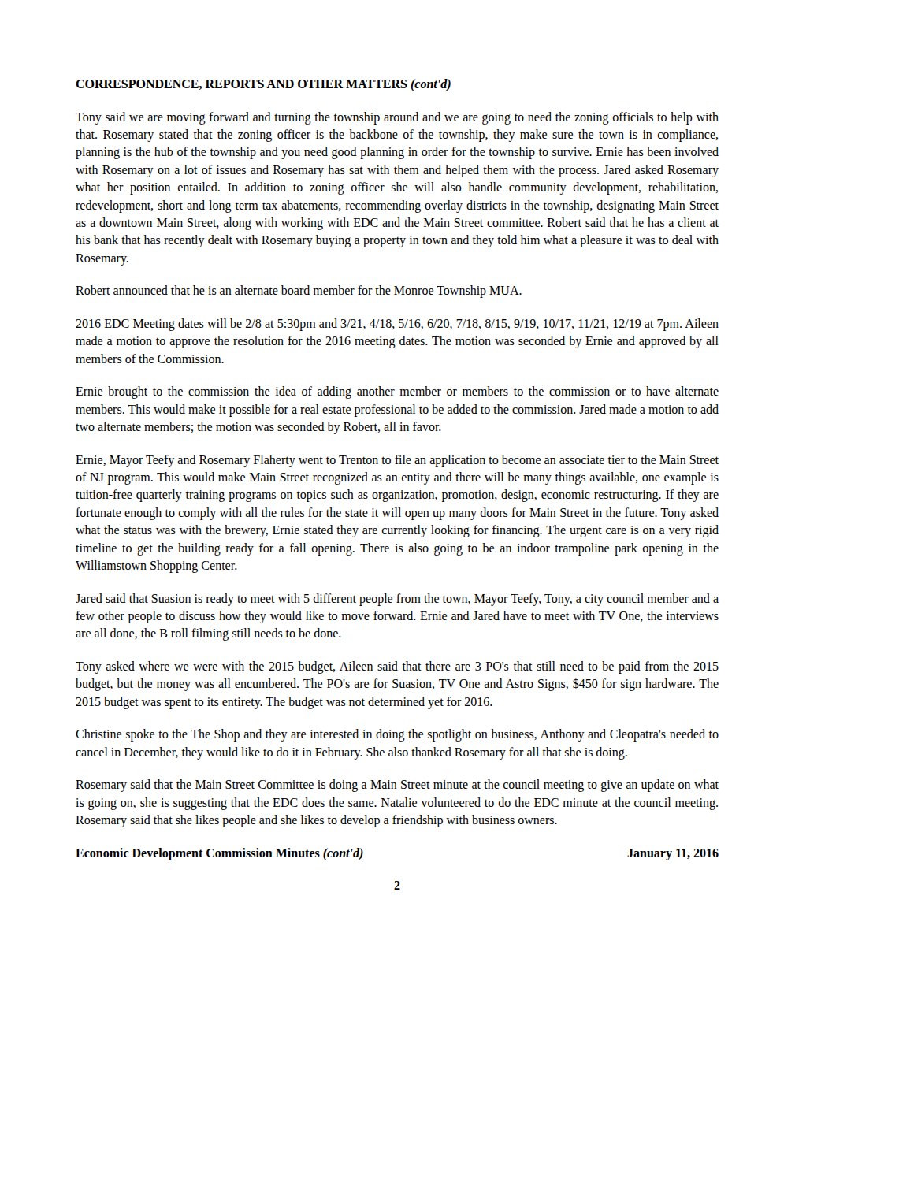Correspondence, Reports and Other Matters (cont'd)
Tony said we are moving forward and turning the township around and we are going to need the zoning officials to help with that. Rosemary stated that the zoning officer is the backbone of the township, they make sure the town is in compliance, planning is the hub of the township and you need good planning in order for the township to survive. Ernie has been involved with Rosemary on a lot of issues and Rosemary has sat with them and helped them with the process. Jared asked Rosemary what her position entailed. In addition to zoning officer she will also handle community development, rehabilitation, redevelopment, short and long term tax abatements, recommending overlay districts in the township, designating Main Street as a downtown Main Street, along with working with EDC and the Main Street committee. Robert said that he has a client at his bank that has recently dealt with Rosemary buying a property in town and they told him what a pleasure it was to deal with Rosemary.
Robert announced that he is an alternate board member for the Monroe Township MUA.
2016 EDC Meeting dates will be 2/8 at 5:30pm and 3/21, 4/18, 5/16, 6/20, 7/18, 8/15, 9/19, 10/17, 11/21, 12/19 at 7pm. Aileen made a motion to approve the resolution for the 2016 meeting dates. The motion was seconded by Ernie and approved by all members of the Commission.
Ernie brought to the commission the idea of adding another member or members to the commission or to have alternate members. This would make it possible for a real estate professional to be added to the commission. Jared made a motion to add two alternate members; the motion was seconded by Robert, all in favor.
Ernie, Mayor Teefy and Rosemary Flaherty went to Trenton to file an application to become an associate tier to the Main Street of NJ program. This would make Main Street recognized as an entity and there will be many things available, one example is tuition-free quarterly training programs on topics such as organization, promotion, design, economic restructuring. If they are fortunate enough to comply with all the rules for the state it will open up many doors for Main Street in the future. Tony asked what the status was with the brewery, Ernie stated they are currently looking for financing. The urgent care is on a very rigid timeline to get the building ready for a fall opening. There is also going to be an indoor trampoline park opening in the Williamstown Shopping Center.
Jared said that Suasion is ready to meet with 5 different people from the town, Mayor Teefy, Tony, a city council member and a few other people to discuss how they would like to move forward. Ernie and Jared have to meet with TV One, the interviews are all done, the B roll filming still needs to be done.
Tony asked where we were with the 2015 budget, Aileen said that there are 3 PO's that still need to be paid from the 2015 budget, but the money was all encumbered. The PO's are for Suasion, TV One and Astro Signs, $450 for sign hardware. The 2015 budget was spent to its entirety. The budget was not determined yet for 2016.
Christine spoke to the The Shop and they are interested in doing the spotlight on business, Anthony and Cleopatra's needed to cancel in December, they would like to do it in February. She also thanked Rosemary for all that she is doing.
Rosemary said that the Main Street Committee is doing a Main Street minute at the council meeting to give an update on what is going on, she is suggesting that the EDC does the same. Natalie volunteered to do the EDC minute at the council meeting. Rosemary said that she likes people and she likes to develop a friendship with business owners.
Economic Development Commission Minutes (cont'd) January 11, 2016
2